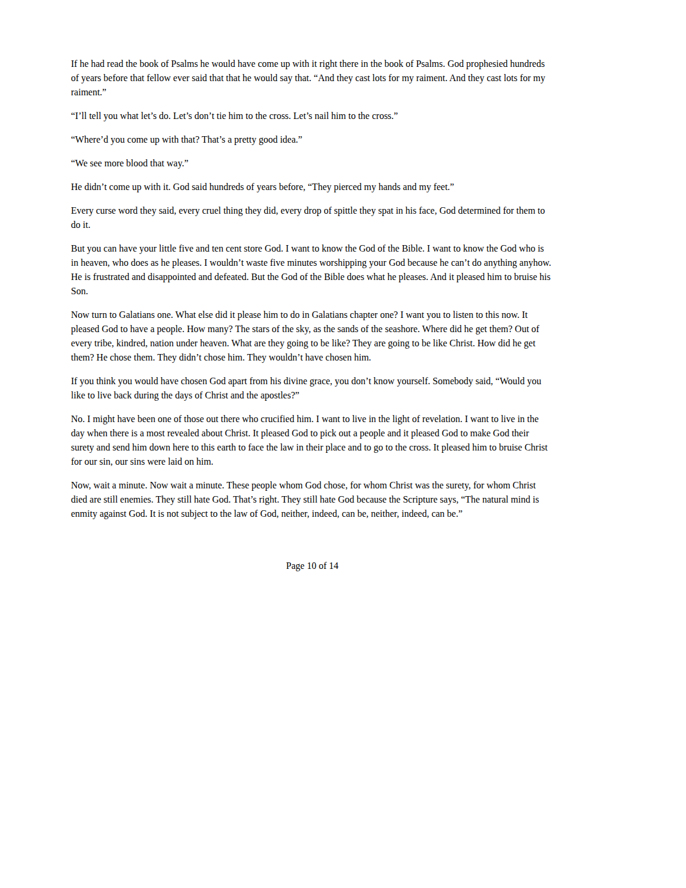If he had read the book of Psalms he would have come up with it right there in the book of Psalms. God prophesied hundreds of years before that fellow ever said that that he would say that. “And they cast lots for my raiment. And they cast lots for my raiment.”
“I’ll tell you what let’s do. Let’s don’t tie him to the cross. Let’s nail him to the cross.”
“Where’d you come up with that? That’s a pretty good idea.”
“We see more blood that way.”
He didn’t come up with it. God said hundreds of years before, “They pierced my hands and my feet.”
Every curse word they said, every cruel thing they did, every drop of spittle they spat in his face, God determined for them to do it.
But you can have your little five and ten cent store God. I want to know the God of the Bible. I want to know the God who is in heaven, who does as he pleases. I wouldn’t waste five minutes worshipping your God because he can’t do anything anyhow. He is frustrated and disappointed and defeated. But the God of the Bible does what he pleases. And it pleased him to bruise his Son.
Now turn to Galatians one. What else did it please him to do in Galatians chapter one? I want you to listen to this now. It pleased God to have a people. How many? The stars of the sky, as the sands of the seashore. Where did he get them? Out of every tribe, kindred, nation under heaven. What are they going to be like? They are going to be like Christ. How did he get them? He chose them. They didn’t chose him. They wouldn’t have chosen him.
If you think you would have chosen God apart from his divine grace, you don’t know yourself. Somebody said, “Would you like to live back during the days of Christ and the apostles?”
No. I might have been one of those out there who crucified him. I want to live in the light of revelation. I want to live in the day when there is a most revealed about Christ. It pleased God to pick out a people and it pleased God to make God their surety and send him down here to this earth to face the law in their place and to go to the cross. It pleased him to bruise Christ for our sin, our sins were laid on him.
Now, wait a minute. Now wait a minute. These people whom God chose, for whom Christ was the surety, for whom Christ died are still enemies. They still hate God. That’s right. They still hate God because the Scripture says, “The natural mind is enmity against God. It is not subject to the law of God, neither, indeed, can be, neither, indeed, can be.”
Page 10 of 14